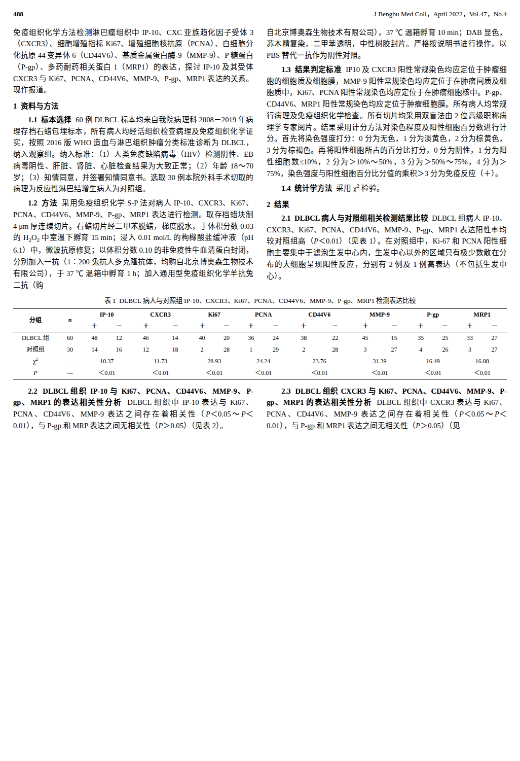488 J Bengbu Med Coll，April 2022，Vol.47，No.4
免疫组织化学方法检测淋巴瘤组织中 IP-10、CXC 亚族趋化因子受体 3（CXCR3）、细胞增殖指标 Ki67、增殖细胞核抗原（PCNA）、白细胞分化抗原 44 变异体 6（CD44V6）、基质金属蛋白酶-9（MMP-9）、P 糖蛋白（P-gp）、多药耐药相关蛋白 1（MRP1）的表达，探讨 IP-10 及其受体 CXCR3 与 Ki67、PCNA、CD44V6、MMP-9、P-gp、MRP1 表达的关系。现作报道。
1 资料与方法
1.1 标本选择 60 例 DLBCL 标本均来自我院病理科 2008－2019 年病理存档石蜡包埋标本，所有病人均经活组织检查病理及免疫组织化学证实，按照 2016 版 WHO 造血与淋巴组织肿瘤分类标准诊断为 DLBCL，纳入观察组。纳入标准：（1）人类免疫缺陷病毒（HIV）检测阴性、EB 病毒阴性、肝脏、肾脏、心脏检查结果为大致正常；（2）年龄 18～70 岁；（3）知情同意，并签署知情同意书。选取 30 例本院外科手术切取的病理为反应性淋巴结增生病人为对照组。
1.2 方法 采用免疫组织化学 S-P 法对病人 IP-10、CXCR3、Ki67、PCNA、CD44V6、MMP-9、P-gp、MRP1 表达进行检测。取存档蜡块制 4 μm 厚连续切片。石蜡切片经二甲苯脱蜡，梯度脱水，于体积分数 0.03 的 H2O2 中室温下孵育 15 min；浸入 0.01 mol/L 的枸橼酸盐缓冲液（pH 6.1）中，微波抗原修复；以体积分数 0.10 的非免疫性牛血清蛋白封闭，分别加入一抗（1∶200 兔抗人多克隆抗体，均购自北京博奥森生物技术有限公司），于 37 ℃ 温箱中孵育 1 h；加入通用型免疫组织化学羊抗兔二抗（购
自北京博奥森生物技术有限公司），37 ℃ 温箱孵育 10 min；DAB 显色，苏木精复染，二甲苯透明，中性树胶封片。严格按说明书进行操作。以 PBS 替代一抗作为阴性对照。
1.3 结果判定标准 IP10 及 CXCR3 阳性常规染色均应定位于肿瘤细胞的细胞质及细胞膜，MMP-9 阳性常规染色均应定位于在肿瘤间质及细胞质中，Ki67、PCNA 阳性常规染色均应定位于在肿瘤细胞核中。P-gp、CD44V6、MRP1 阳性常规染色均应定位于肿瘤细胞膜。所有病人均常规行病理及免疫组织化学检查。所有切片均采用双盲法由 2 位高级职称病理学专家阅片。结果采用计分方法对染色程度及阳性细胞百分数进行计分。首先将染色强度打分：0 分为无色，1 分为淡黄色，2 分为棕黄色，3 分为棕褐色。再将阳性细胞所占的百分比打分，0 分为阴性，1 分为阳性细胞数≤10%，2 分为＞10%～50%，3 分为＞50%～75%，4 分为＞75%，染色强度与阳性细胞百分比分值的乘积＞3 分为免疫反应（＋）。
1.4 统计学方法 采用 χ2 检验。
2 结果
2.1 DLBCL 病人与对照组相关检测结果比较 DLBCL 组病人 IP-10、CXCR3、Ki67、PCNA、CD44V6、MMP-9、P-gp、MRP1 表达阳性率均较对照组高（P＜0.01）（见表 1）。在对照组中，Ki-67 和 PCNA 阳性细胞主要集中于滤泡生发中心内，生发中心以外的区域只有极少数散在分布的大细胞呈现阳性反应，分别有 2 例及 1 例高表达（不包括生发中心）。
表 1 DLBCL 病人与对照组 IP-10、CXCR3、Ki67、PCNA、CD44V6、MMP-9、P-gp、MRP1 检测表达比较
| 分组 | n | IP-10 | CXCR3 | Ki67 | PCNA | CD44V6 | MMP-9 | P-gp | MRP1 |
| --- | --- | --- | --- | --- | --- | --- | --- | --- | --- |
| ＋ | － | ＋ | － | ＋ | － | ＋ | － | ＋ | － | ＋ | － | ＋ | － | ＋ | － |
| DLBCL 组 | 60 | 48 | 12 | 46 | 14 | 40 | 20 | 36 | 24 | 38 | 22 | 45 | 15 | 35 | 25 | 33 | 27 |
| 对照组 | 30 | 14 | 16 | 12 | 18 | 2 | 28 | 1 | 29 | 2 | 28 | 3 | 27 | 4 | 26 | 3 | 27 |
| χ 2 | — | 10.37 | 11.73 | 28.93 | 24.24 | 23.76 | 31.39 | 16.49 | 16.88 |
| P | — | ＜0.01 | ＜0.01 | ＜0.01 | ＜0.01 | ＜0.01 | ＜0.01 | ＜0.01 | ＜0.01 |
2.2 DLBCL 组织 IP-10 与 Ki67、PCNA、CD44V6、MMP-9、P-gp、MRP1 的表达相关性分析 DLBCL 组织中 IP-10 表达与 Ki67、PCNA、CD44V6、MMP-9 表达之间存在着相关性（P＜0.05～P＜0.01），与 P-gp 和 MRP 表达之间无相关性（P＞0.05）（见表 2）。
2.3 DLBCL 组织 CXCR3 与 Ki67、PCNA、CD44V6、MMP-9、P-gp、MRP1 的表达相关性分析 DLBCL 组织中 CXCR3 表达与 Ki67、PCNA、CD44V6、MMP-9 表达之间存在着相关性（P＜0.05～P＜0.01），与 P-gp 和 MRP1 表达之间无相关性（P＞0.05）（见